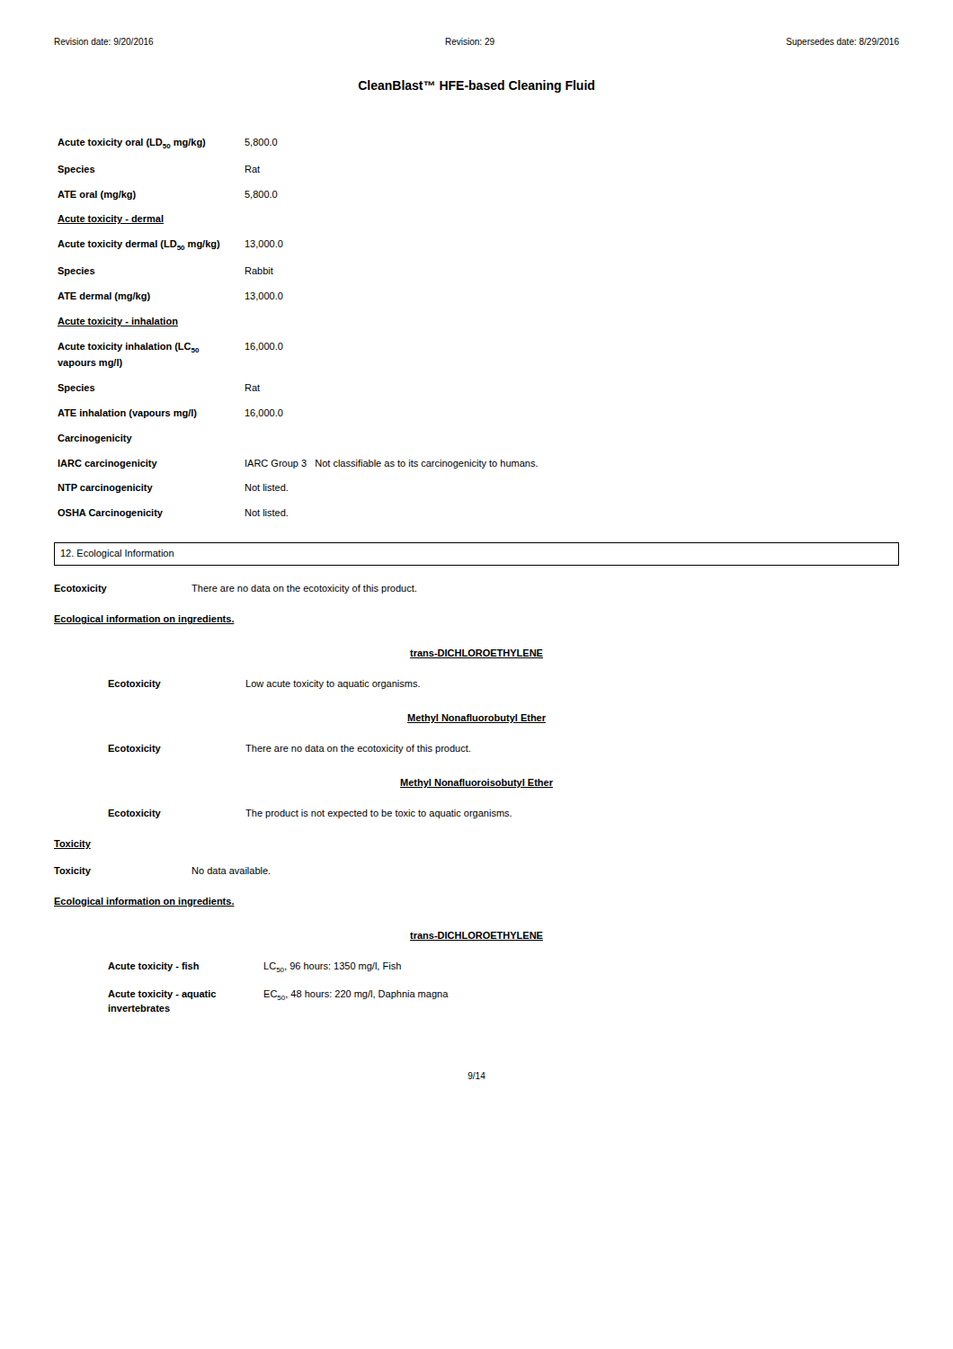Revision date: 9/20/2016 Revision: 29 Supersedes date: 8/29/2016
CleanBlast™ HFE-based Cleaning Fluid
| Acute toxicity oral (LD 50 mg/kg) | 5,800.0 |
| Species | Rat |
| ATE oral (mg/kg) | 5,800.0 |
| Acute toxicity - dermal | |
| Acute toxicity dermal (LD 50 mg/kg) | 13,000.0 |
| Species | Rabbit |
| ATE dermal (mg/kg) | 13,000.0 |
| Acute toxicity - inhalation | |
| Acute toxicity inhalation (LC 50 vapours mg/l) | 16,000.0 |
| Species | Rat |
| ATE inhalation (vapours mg/l) | 16,000.0 |
| Carcinogenicity | |
| IARC carcinogenicity | IARC Group 3 Not classifiable as to its carcinogenicity to humans. |
| NTP carcinogenicity | Not listed. |
| OSHA Carcinogenicity | Not listed. |
12. Ecological Information
Ecotoxicity There are no data on the ecotoxicity of this product.
Ecological information on ingredients.
trans-DICHLOROETHYLENE
Ecotoxicity Low acute toxicity to aquatic organisms.
Methyl Nonafluorobutyl Ether
Ecotoxicity There are no data on the ecotoxicity of this product.
Methyl Nonafluoroisobutyl Ether
Ecotoxicity The product is not expected to be toxic to aquatic organisms.
Toxicity
Toxicity No data available.
Ecological information on ingredients.
trans-DICHLOROETHYLENE
Acute toxicity - fish LC50, 96 hours: 1350 mg/l, Fish
Acute toxicity - aquatic invertebrates EC50, 48 hours: 220 mg/l, Daphnia magna
9/14